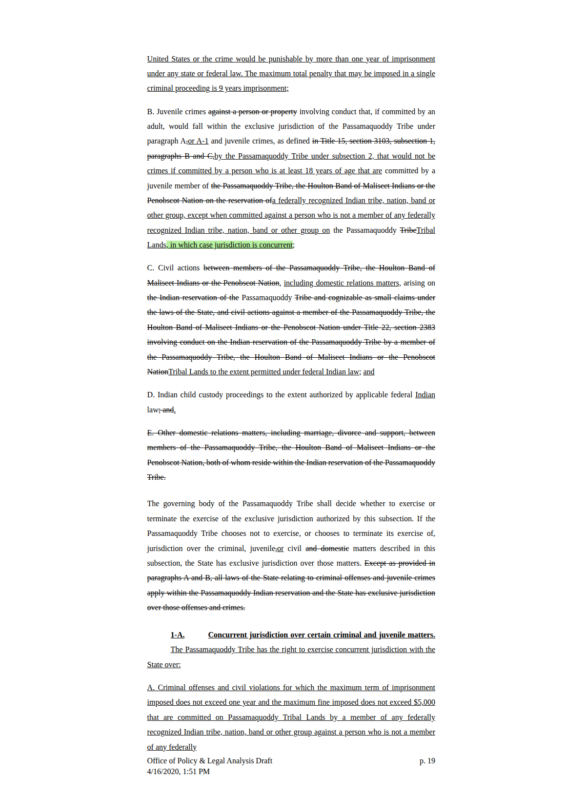United States or the crime would be punishable by more than one year of imprisonment under any state or federal law. The maximum total penalty that may be imposed in a single criminal proceeding is 9 years imprisonment;
B. Juvenile crimes against a person or property involving conduct that, if committed by an adult, would fall within the exclusive jurisdiction of the Passamaquoddy Tribe under paragraph A, or A-1 and juvenile crimes, as defined in Title 15, section 3103, subsection 1, paragraphs B and C, by the Passamaquoddy Tribe under subsection 2, that would not be crimes if committed by a person who is at least 18 years of age that are committed by a juvenile member of the Passamaquoddy Tribe, the Houlton Band of Maliseet Indians or the Penobscot Nation on the reservation of a federally recognized Indian tribe, nation, band or other group, except when committed against a person who is not a member of any federally recognized Indian tribe, nation, band or other group on the Passamaquoddy Tribe Tribal Lands, in which case jurisdiction is concurrent;
C. Civil actions between members of the Passamaquoddy Tribe, the Houlton Band of Maliseet Indians or the Penobscot Nation, including domestic relations matters, arising on the Indian reservation of the Passamaquoddy Tribe and cognizable as small claims under the laws of the State, and civil actions against a member of the Passamaquoddy Tribe, the Houlton Band of Maliseet Indians or the Penobscot Nation under Title 22, section 2383 involving conduct on the Indian reservation of the Passamaquoddy Tribe by a member of the Passamaquoddy Tribe, the Houlton Band of Maliseet Indians or the Penobscot Nation Tribal Lands to the extent permitted under federal Indian law; and
D. Indian child custody proceedings to the extent authorized by applicable federal Indian law; and.
E. Other domestic relations matters, including marriage, divorce and support, between members of the Passamaquoddy Tribe, the Houlton Band of Maliseet Indians or the Penobscot Nation, both of whom reside within the Indian reservation of the Passamaquoddy Tribe.
The governing body of the Passamaquoddy Tribe shall decide whether to exercise or terminate the exercise of the exclusive jurisdiction authorized by this subsection. If the Passamaquoddy Tribe chooses not to exercise, or chooses to terminate its exercise of, jurisdiction over the criminal, juvenile, or civil and domestic matters described in this subsection, the State has exclusive jurisdiction over those matters. Except as provided in paragraphs A and B, all laws of the State relating to criminal offenses and juvenile crimes apply within the Passamaquoddy Indian reservation and the State has exclusive jurisdiction over those offenses and crimes.
1-A. Concurrent jurisdiction over certain criminal and juvenile matters. The Passamaquoddy Tribe has the right to exercise concurrent jurisdiction with the State over:
A. Criminal offenses and civil violations for which the maximum term of imprisonment imposed does not exceed one year and the maximum fine imposed does not exceed $5,000 that are committed on Passamaquoddy Tribal Lands by a member of any federally recognized Indian tribe, nation, band or other group against a person who is not a member of any federally
Office of Policy & Legal Analysis Draft
4/16/2020, 1:51 PM p. 19